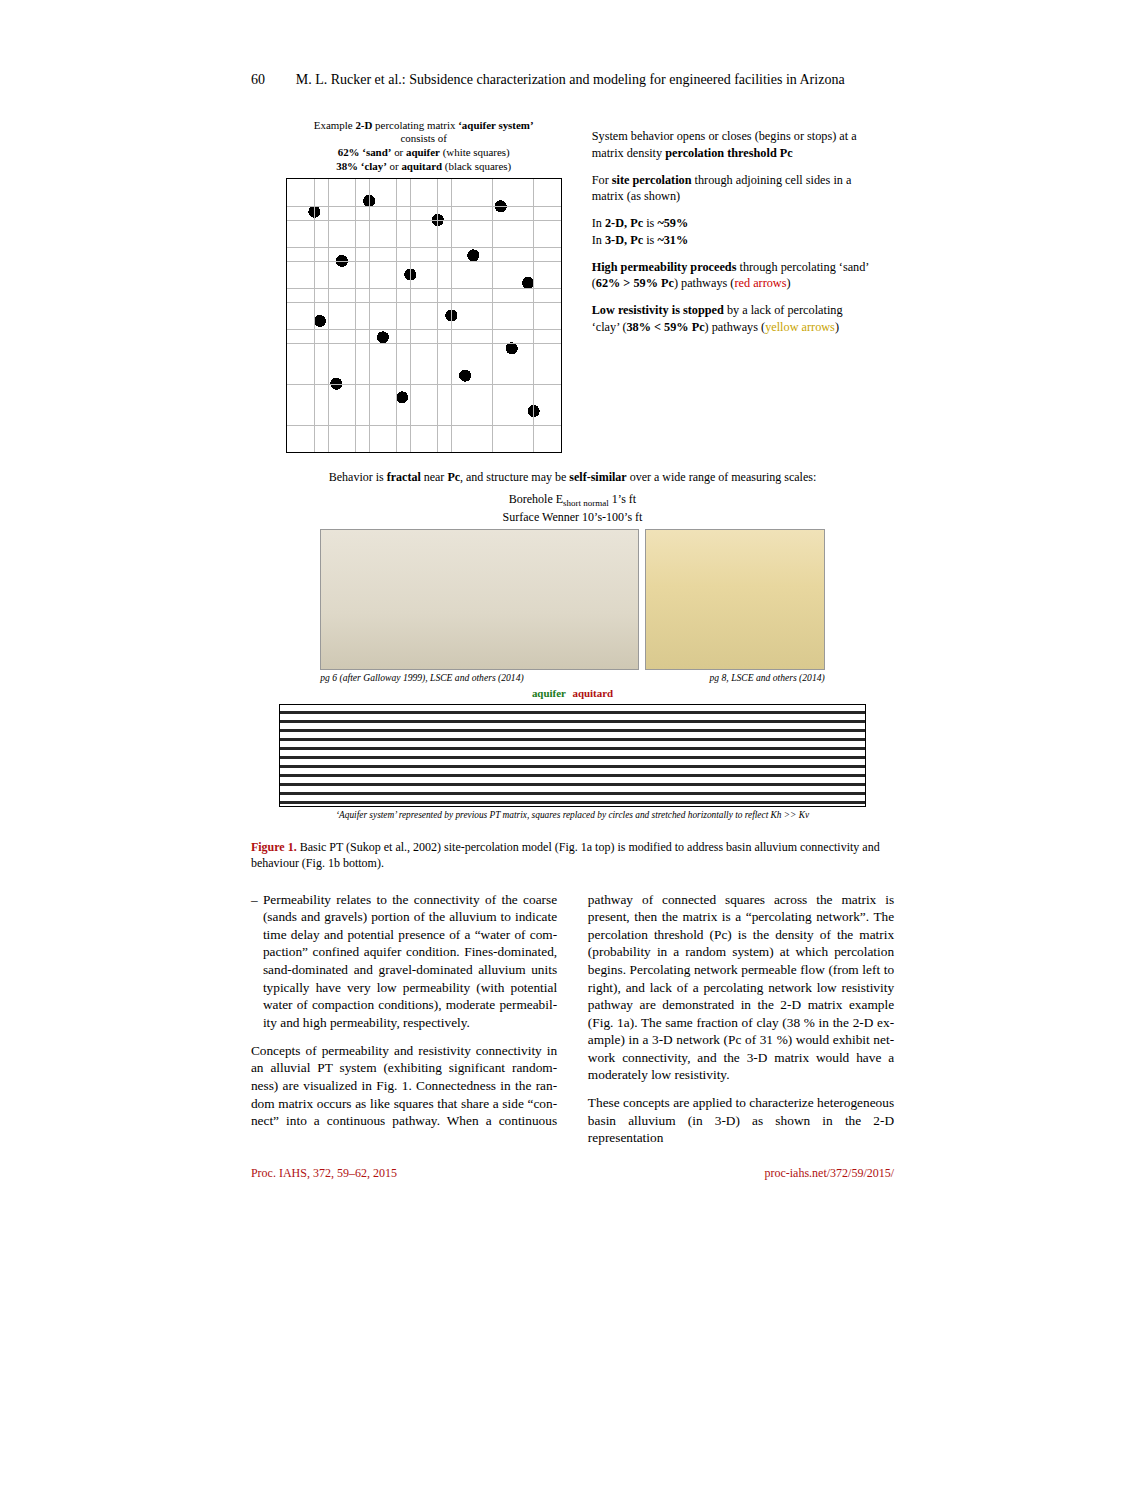60 M. L. Rucker et al.: Subsidence characterization and modeling for engineered facilities in Arizona
Example 2-D percolating matrix ‘aquifer system’
consists of
62% ‘sand’ or aquifer (white squares)
38% ‘clay’ or aquitard (black squares)
System behavior opens or closes (begins or stops) at a matrix density percolation threshold Pc
For site percolation through adjoining cell sides in a matrix (as shown)
In 2-D, Pc is ~59%
In 3-D, Pc is ~31%
High permeability proceeds through percolating ‘sand’ (62% > 59% Pc) pathways (red arrows)
Low resistivity is stopped by a lack of percolating ‘clay’ (38% < 59% Pc) pathways (yellow arrows)
Behavior is fractal near Pc, and structure may be self-similar over a wide range of measuring scales:
Borehole Eshort normal 1’s ft
Surface Wenner 10’s-100’s ft
pg 6 (after Galloway 1999), LSCE and others (2014)
pg 8, LSCE and others (2014)
aquifer aquitard
‘Aquifer system’ represented by previous PT matrix, squares replaced by circles and stretched horizontally to reflect Kh >> Kv
Figure 1. Basic PT (Sukop et al., 2002) site-percolation model (Fig. 1a top) is modified to address basin alluvium connectivity and behaviour (Fig. 1b bottom).
Permeability relates to the connectivity of the coarse (sands and gravels) portion of the alluvium to indicate time delay and potential presence of a “water of compaction” confined aquifer condition. Fines-dominated, sand-dominated and gravel-dominated alluvium units typically have very low permeability (with potential water of compaction conditions), moderate permeability and high permeability, respectively.
Concepts of permeability and resistivity connectivity in an alluvial PT system (exhibiting significant randomness) are visualized in Fig. 1. Connectedness in the random matrix occurs as like squares that share a side “connect” into a continuous pathway. When a continuous pathway of connected squares across the matrix is present, then the matrix is a “percolating network”. The percolation threshold (Pc) is the density of the matrix (probability in a random system) at which percolation begins. Percolating network permeable flow (from left to right), and lack of a percolating network low resistivity pathway are demonstrated in the 2-D matrix example (Fig. 1a). The same fraction of clay (38 % in the 2-D example) in a 3-D network (Pc of 31 %) would exhibit network connectivity, and the 3-D matrix would have a moderately low resistivity.
These concepts are applied to characterize heterogeneous basin alluvium (in 3-D) as shown in the 2-D representation
Proc. IAHS, 372, 59–62, 2015
proc-iahs.net/372/59/2015/